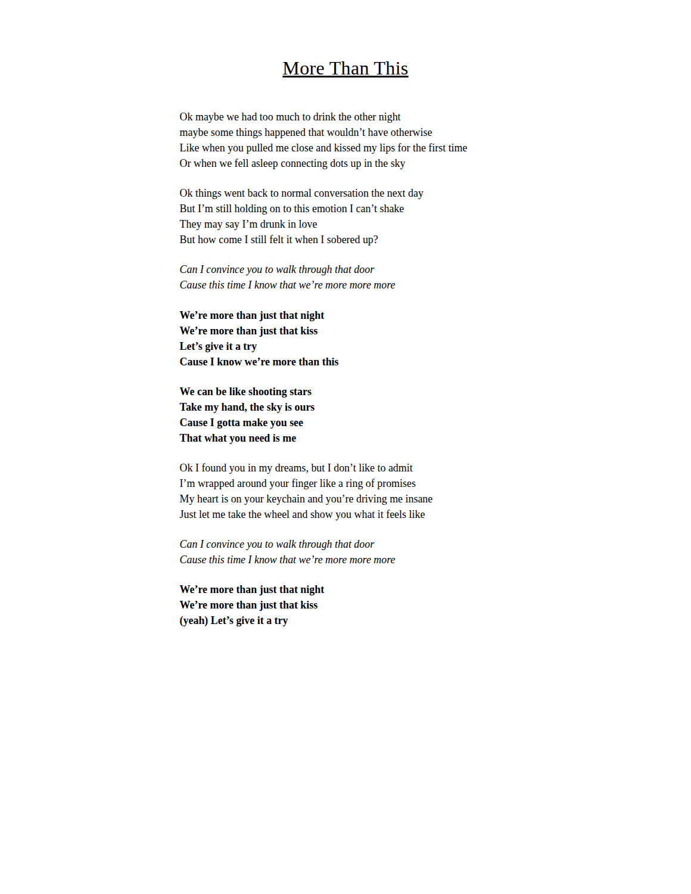More Than This
Ok maybe we had too much to drink the other night
maybe some things happened that wouldn’t have otherwise
Like when you pulled me close and kissed my lips for the first time
Or when we fell asleep connecting dots up in the sky
Ok things went back to normal conversation the next day
But I’m still holding on to this emotion I can’t shake
They may say I’m drunk in love
But how come I still felt it when I sobered up?
Can I convince you to walk through that door
Cause this time I know that we’re more more more
We’re more than just that night
We’re more than just that kiss
Let’s give it a try
Cause I know we’re more than this
We can be like shooting stars
Take my hand, the sky is ours
Cause I gotta make you see
That what you need is me
Ok I found you in my dreams, but I don’t like to admit
I’m wrapped around your finger like a ring of promises
My heart is on your keychain and you’re driving me insane
Just let me take the wheel and show you what it feels like
Can I convince you to walk through that door
Cause this time I know that we’re more more more
We’re more than just that night
We’re more than just that kiss
(yeah) Let’s give it a try